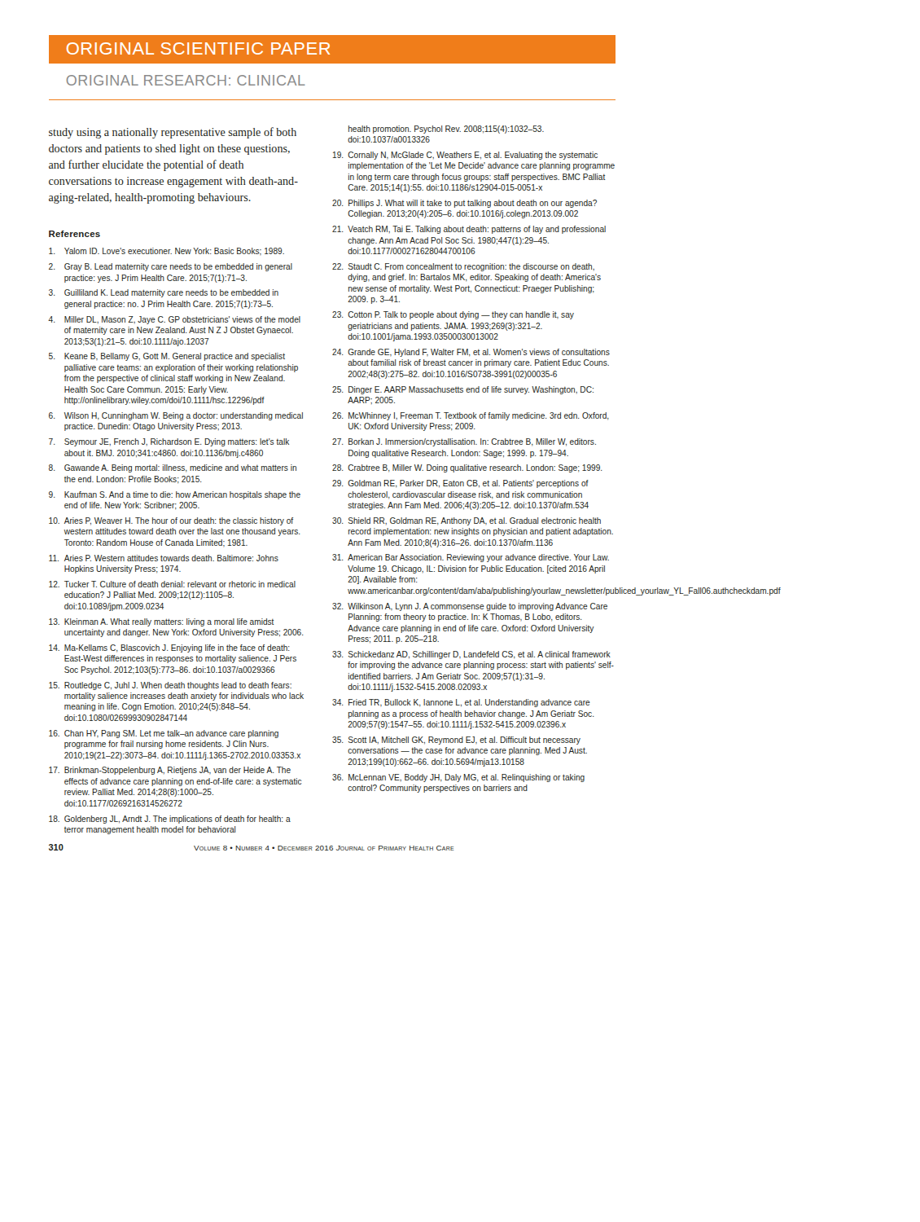Original Scientific Paper
Original Research: Clinical
study using a nationally representative sample of both doctors and patients to shed light on these questions, and further elucidate the potential of death conversations to increase engagement with death-and-aging-related, health-promoting behaviours.
References
1. Yalom ID. Love's executioner. New York: Basic Books; 1989.
2. Gray B. Lead maternity care needs to be embedded in general practice: yes. J Prim Health Care. 2015;7(1):71–3.
3. Guilliland K. Lead maternity care needs to be embedded in general practice: no. J Prim Health Care. 2015;7(1):73–5.
4. Miller DL, Mason Z, Jaye C. GP obstetricians' views of the model of maternity care in New Zealand. Aust N Z J Obstet Gynaecol. 2013;53(1):21–5. doi:10.1111/ajo.12037
5. Keane B, Bellamy G, Gott M. General practice and specialist palliative care teams: an exploration of their working relationship from the perspective of clinical staff working in New Zealand. Health Soc Care Commun. 2015: Early View. http://onlinelibrary.wiley.com/doi/10.1111/hsc.12296/pdf
6. Wilson H, Cunningham W. Being a doctor: understanding medical practice. Dunedin: Otago University Press; 2013.
7. Seymour JE, French J, Richardson E. Dying matters: let's talk about it. BMJ. 2010;341:c4860. doi:10.1136/bmj.c4860
8. Gawande A. Being mortal: illness, medicine and what matters in the end. London: Profile Books; 2015.
9. Kaufman S. And a time to die: how American hospitals shape the end of life. New York: Scribner; 2005.
10. Aries P, Weaver H. The hour of our death: the classic history of western attitudes toward death over the last one thousand years. Toronto: Random House of Canada Limited; 1981.
11. Aries P. Western attitudes towards death. Baltimore: Johns Hopkins University Press; 1974.
12. Tucker T. Culture of death denial: relevant or rhetoric in medical education? J Palliat Med. 2009;12(12):1105–8. doi:10.1089/jpm.2009.0234
13. Kleinman A. What really matters: living a moral life amidst uncertainty and danger. New York: Oxford University Press; 2006.
14. Ma-Kellams C, Blascovich J. Enjoying life in the face of death: East-West differences in responses to mortality salience. J Pers Soc Psychol. 2012;103(5):773–86. doi:10.1037/a0029366
15. Routledge C, Juhl J. When death thoughts lead to death fears: mortality salience increases death anxiety for individuals who lack meaning in life. Cogn Emotion. 2010;24(5):848–54. doi:10.1080/02699930902847144
16. Chan HY, Pang SM. Let me talk–an advance care planning programme for frail nursing home residents. J Clin Nurs. 2010;19(21–22):3073–84. doi:10.1111/j.1365-2702.2010.03353.x
17. Brinkman-Stoppelenburg A, Rietjens JA, van der Heide A. The effects of advance care planning on end-of-life care: a systematic review. Palliat Med. 2014;28(8):1000–25. doi:10.1177/0269216314526272
18. Goldenberg JL, Arndt J. The implications of death for health: a terror management health model for behavioral
health promotion. Psychol Rev. 2008;115(4):1032–53. doi:10.1037/a0013326
19. Cornally N, McGlade C, Weathers E, et al. Evaluating the systematic implementation of the 'Let Me Decide' advance care planning programme in long term care through focus groups: staff perspectives. BMC Palliat Care. 2015;14(1):55. doi:10.1186/s12904-015-0051-x
20. Phillips J. What will it take to put talking about death on our agenda? Collegian. 2013;20(4):205–6. doi:10.1016/j.colegn.2013.09.002
21. Veatch RM, Tai E. Talking about death: patterns of lay and professional change. Ann Am Acad Pol Soc Sci. 1980;447(1):29–45. doi:10.1177/000271628044700106
22. Staudt C. From concealment to recognition: the discourse on death, dying, and grief. In: Bartalos MK, editor. Speaking of death: America's new sense of mortality. West Port, Connecticut: Praeger Publishing; 2009. p. 3–41.
23. Cotton P. Talk to people about dying — they can handle it, say geriatricians and patients. JAMA. 1993;269(3):321–2. doi:10.1001/jama.1993.03500030013002
24. Grande GE, Hyland F, Walter FM, et al. Women's views of consultations about familial risk of breast cancer in primary care. Patient Educ Couns. 2002;48(3):275–82. doi:10.1016/S0738-3991(02)00035-6
25. Dinger E. AARP Massachusetts end of life survey. Washington, DC: AARP; 2005.
26. McWhinney I, Freeman T. Textbook of family medicine. 3rd edn. Oxford, UK: Oxford University Press; 2009.
27. Borkan J. Immersion/crystallisation. In: Crabtree B, Miller W, editors. Doing qualitative Research. London: Sage; 1999. p. 179–94.
28. Crabtree B, Miller W. Doing qualitative research. London: Sage; 1999.
29. Goldman RE, Parker DR, Eaton CB, et al. Patients' perceptions of cholesterol, cardiovascular disease risk, and risk communication strategies. Ann Fam Med. 2006;4(3):205–12. doi:10.1370/afm.534
30. Shield RR, Goldman RE, Anthony DA, et al. Gradual electronic health record implementation: new insights on physician and patient adaptation. Ann Fam Med. 2010;8(4):316–26. doi:10.1370/afm.1136
31. American Bar Association. Reviewing your advance directive. Your Law. Volume 19. Chicago, IL: Division for Public Education. [cited 2016 April 20]. Available from: www.americanbar.org/content/dam/aba/publishing/yourlaw_newsletter/publiced_yourlaw_YL_Fall06.authcheckdam.pdf
32. Wilkinson A, Lynn J. A commonsense guide to improving Advance Care Planning: from theory to practice. In: K Thomas, B Lobo, editors. Advance care planning in end of life care. Oxford: Oxford University Press; 2011. p. 205–218.
33. Schickedanz AD, Schillinger D, Landefeld CS, et al. A clinical framework for improving the advance care planning process: start with patients' self-identified barriers. J Am Geriatr Soc. 2009;57(1):31–9. doi:10.1111/j.1532-5415.2008.02093.x
34. Fried TR, Bullock K, Iannone L, et al. Understanding advance care planning as a process of health behavior change. J Am Geriatr Soc. 2009;57(9):1547–55. doi:10.1111/j.1532-5415.2009.02396.x
35. Scott IA, Mitchell GK, Reymond EJ, et al. Difficult but necessary conversations — the case for advance care planning. Med J Aust. 2013;199(10):662–66. doi:10.5694/mja13.10158
36. McLennan VE, Boddy JH, Daly MG, et al. Relinquishing or taking control? Community perspectives on barriers and
310
Volume 8 • Number 4 • December 2016 Journal of Primary Health Care